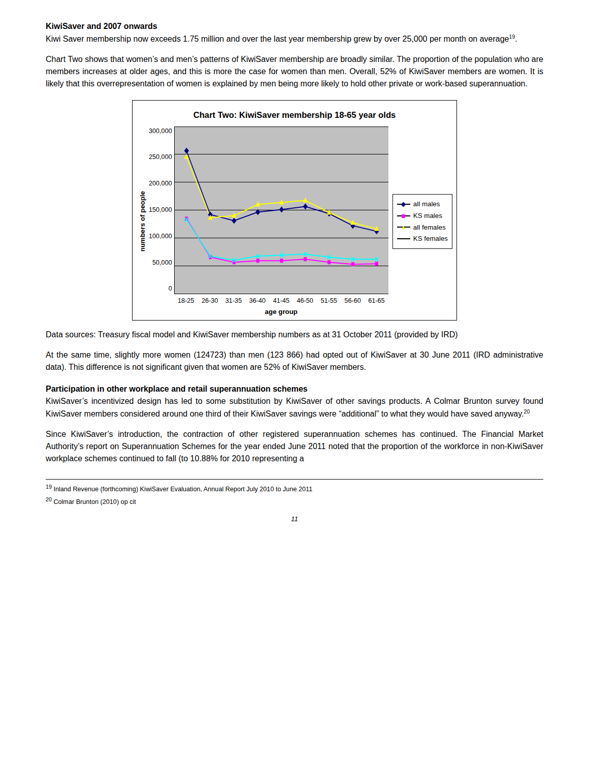KiwiSaver and 2007 onwards
Kiwi Saver membership now exceeds 1.75 million and over the last year membership grew by over 25,000 per month on average19.
Chart Two shows that women’s and men’s patterns of KiwiSaver membership are broadly similar. The proportion of the population who are members increases at older ages, and this is more the case for women than men. Overall, 52% of KiwiSaver members are women. It is likely that this overrepresentation of women is explained by men being more likely to hold other private or work-based superannuation.
Chart Two: KiwiSaver membership 18-65 year olds
numbers of people
300,000 250,000 200,000 150,000 100,000 50,000 0
18-25 26-30 31-35 36-40 41-45 46-50 51-55 56-60 61-65
age group
all males
KS males
all females
KS females
Data sources: Treasury fiscal model and KiwiSaver membership numbers as at 31 October 2011 (provided by IRD)
At the same time, slightly more women (124723) than men (123 866) had opted out of KiwiSaver at 30 June 2011 (IRD administrative data). This difference is not significant given that women are 52% of KiwiSaver members.
Participation in other workplace and retail superannuation schemes
KiwiSaver’s incentivized design has led to some substitution by KiwiSaver of other savings products. A Colmar Brunton survey found KiwiSaver members considered around one third of their KiwiSaver savings were “additional” to what they would have saved anyway.20
Since KiwiSaver’s introduction, the contraction of other registered superannuation schemes has continued. The Financial Market Authority’s report on Superannuation Schemes for the year ended June 2011 noted that the proportion of the workforce in non-KiwiSaver workplace schemes continued to fall (to 10.88% for 2010 representing a
19 Inland Revenue (forthcoming) KiwiSaver Evaluation, Annual Report July 2010 to June 2011
20 Colmar Brunton (2010) op cit
11